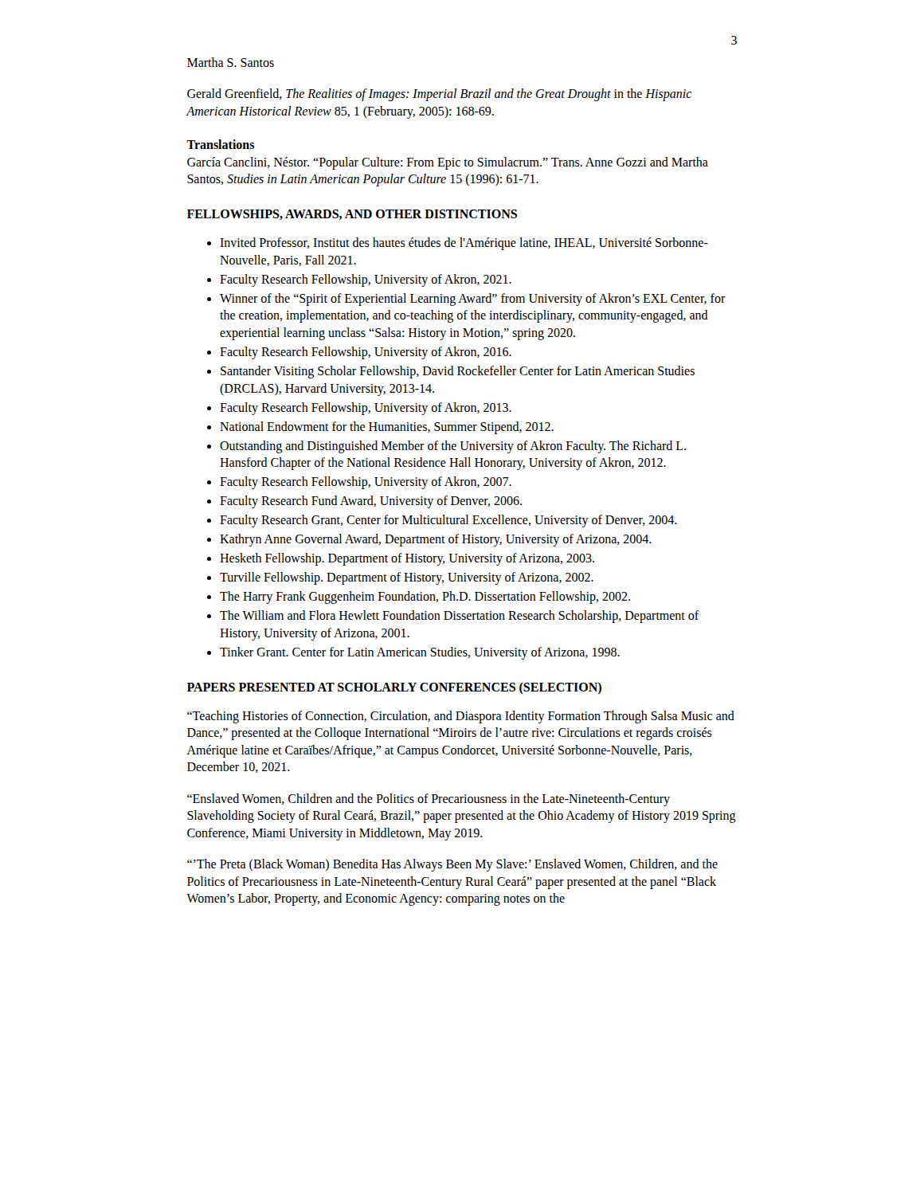3
Martha S. Santos
Gerald Greenfield, The Realities of Images: Imperial Brazil and the Great Drought in the Hispanic American Historical Review 85, 1 (February, 2005): 168-69.
Translations
García Canclini, Néstor. “Popular Culture: From Epic to Simulacrum.” Trans. Anne Gozzi and Martha Santos, Studies in Latin American Popular Culture 15 (1996): 61-71.
Fellowships, Awards, and Other Distinctions
Invited Professor, Institut des hautes études de l'Amérique latine, IHEAL, Université Sorbonne-Nouvelle, Paris, Fall 2021.
Faculty Research Fellowship, University of Akron, 2021.
Winner of the “Spirit of Experiential Learning Award” from University of Akron’s EXL Center, for the creation, implementation, and co-teaching of the interdisciplinary, community-engaged, and experiential learning unclass “Salsa: History in Motion,” spring 2020.
Faculty Research Fellowship, University of Akron, 2016.
Santander Visiting Scholar Fellowship, David Rockefeller Center for Latin American Studies (DRCLAS), Harvard University, 2013-14.
Faculty Research Fellowship, University of Akron, 2013.
National Endowment for the Humanities, Summer Stipend, 2012.
Outstanding and Distinguished Member of the University of Akron Faculty. The Richard L. Hansford Chapter of the National Residence Hall Honorary, University of Akron, 2012.
Faculty Research Fellowship, University of Akron, 2007.
Faculty Research Fund Award, University of Denver, 2006.
Faculty Research Grant, Center for Multicultural Excellence, University of Denver, 2004.
Kathryn Anne Governal Award, Department of History, University of Arizona, 2004.
Hesketh Fellowship. Department of History, University of Arizona, 2003.
Turville Fellowship. Department of History, University of Arizona, 2002.
The Harry Frank Guggenheim Foundation, Ph.D. Dissertation Fellowship, 2002.
The William and Flora Hewlett Foundation Dissertation Research Scholarship, Department of History, University of Arizona, 2001.
Tinker Grant. Center for Latin American Studies, University of Arizona, 1998.
Papers Presented at Scholarly Conferences (selection)
“Teaching Histories of Connection, Circulation, and Diaspora Identity Formation Through Salsa Music and Dance,” presented at the Colloque International “Miroirs de l’autre rive: Circulations et regards croisés Amérique latine et Caraïbes/Afrique,” at Campus Condorcet, Université Sorbonne-Nouvelle, Paris, December 10, 2021.
“Enslaved Women, Children and the Politics of Precariousness in the Late-Nineteenth-Century Slaveholding Society of Rural Ceará, Brazil,” paper presented at the Ohio Academy of History 2019 Spring Conference, Miami University in Middletown, May 2019.
“’The Preta (Black Woman) Benedita Has Always Been My Slave:’ Enslaved Women, Children, and the Politics of Precariousness in Late-Nineteenth-Century Rural Ceará” paper presented at the panel “Black Women’s Labor, Property, and Economic Agency: comparing notes on the